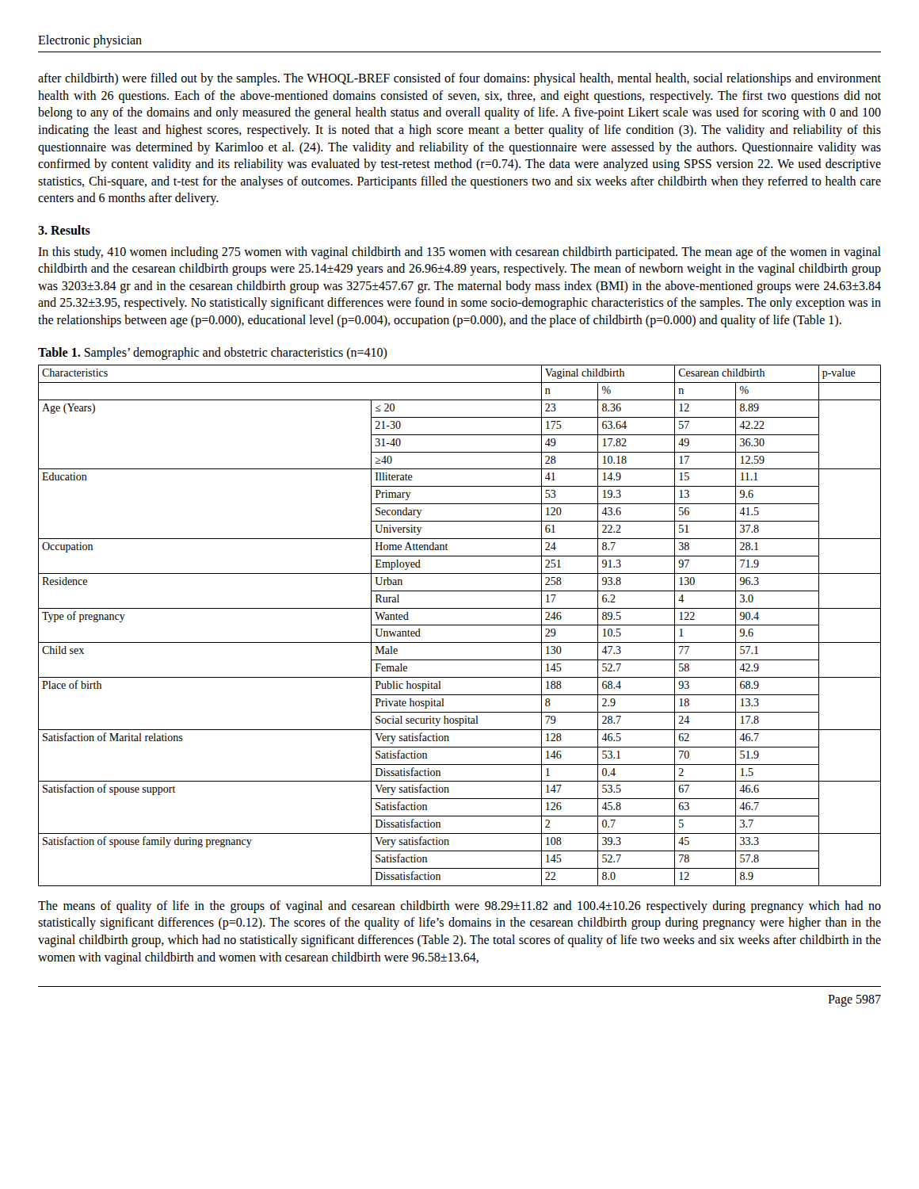Electronic physician
after childbirth) were filled out by the samples. The WHOQL-BREF consisted of four domains: physical health, mental health, social relationships and environment health with 26 questions. Each of the above-mentioned domains consisted of seven, six, three, and eight questions, respectively. The first two questions did not belong to any of the domains and only measured the general health status and overall quality of life. A five-point Likert scale was used for scoring with 0 and 100 indicating the least and highest scores, respectively. It is noted that a high score meant a better quality of life condition (3). The validity and reliability of this questionnaire was determined by Karimloo et al. (24). The validity and reliability of the questionnaire were assessed by the authors. Questionnaire validity was confirmed by content validity and its reliability was evaluated by test-retest method (r=0.74). The data were analyzed using SPSS version 22. We used descriptive statistics, Chi-square, and t-test for the analyses of outcomes. Participants filled the questioners two and six weeks after childbirth when they referred to health care centers and 6 months after delivery.
3. Results
In this study, 410 women including 275 women with vaginal childbirth and 135 women with cesarean childbirth participated. The mean age of the women in vaginal childbirth and the cesarean childbirth groups were 25.14±429 years and 26.96±4.89 years, respectively. The mean of newborn weight in the vaginal childbirth group was 3203±3.84 gr and in the cesarean childbirth group was 3275±457.67 gr. The maternal body mass index (BMI) in the above-mentioned groups were 24.63±3.84 and 25.32±3.95, respectively. No statistically significant differences were found in some socio-demographic characteristics of the samples. The only exception was in the relationships between age (p=0.000), educational level (p=0.004), occupation (p=0.000), and the place of childbirth (p=0.000) and quality of life (Table 1).
Table 1. Samples’ demographic and obstetric characteristics (n=410)
| Characteristics | Vaginal childbirth | Cesarean childbirth | p-value |
| --- | --- | --- | --- |
| | n | % | n | % | |
| Age (Years) | ≤ 20 | 23 | 8.36 | 12 | 8.89 | |
| 21-30 | 175 | 63.64 | 57 | 42.22 |
| 31-40 | 49 | 17.82 | 49 | 36.30 |
| ≥40 | 28 | 10.18 | 17 | 12.59 |
| Education | Illiterate | 41 | 14.9 | 15 | 11.1 | |
| Primary | 53 | 19.3 | 13 | 9.6 |
| Secondary | 120 | 43.6 | 56 | 41.5 |
| University | 61 | 22.2 | 51 | 37.8 |
| Occupation | Home Attendant | 24 | 8.7 | 38 | 28.1 | |
| Employed | 251 | 91.3 | 97 | 71.9 |
| Residence | Urban | 258 | 93.8 | 130 | 96.3 | |
| Rural | 17 | 6.2 | 4 | 3.0 |
| Type of pregnancy | Wanted | 246 | 89.5 | 122 | 90.4 | |
| Unwanted | 29 | 10.5 | 1 | 9.6 |
| Child sex | Male | 130 | 47.3 | 77 | 57.1 | |
| Female | 145 | 52.7 | 58 | 42.9 |
| Place of birth | Public hospital | 188 | 68.4 | 93 | 68.9 | |
| Private hospital | 8 | 2.9 | 18 | 13.3 |
| Social security hospital | 79 | 28.7 | 24 | 17.8 |
| Satisfaction of Marital relations | Very satisfaction | 128 | 46.5 | 62 | 46.7 | |
| Satisfaction | 146 | 53.1 | 70 | 51.9 |
| Dissatisfaction | 1 | 0.4 | 2 | 1.5 |
| Satisfaction of spouse support | Very satisfaction | 147 | 53.5 | 67 | 46.6 | |
| Satisfaction | 126 | 45.8 | 63 | 46.7 |
| Dissatisfaction | 2 | 0.7 | 5 | 3.7 |
| Satisfaction of spouse family during pregnancy | Very satisfaction | 108 | 39.3 | 45 | 33.3 | |
| Satisfaction | 145 | 52.7 | 78 | 57.8 |
| Dissatisfaction | 22 | 8.0 | 12 | 8.9 |
The means of quality of life in the groups of vaginal and cesarean childbirth were 98.29±11.82 and 100.4±10.26 respectively during pregnancy which had no statistically significant differences (p=0.12). The scores of the quality of life’s domains in the cesarean childbirth group during pregnancy were higher than in the vaginal childbirth group, which had no statistically significant differences (Table 2). The total scores of quality of life two weeks and six weeks after childbirth in the women with vaginal childbirth and women with cesarean childbirth were 96.58±13.64,
Page 5987